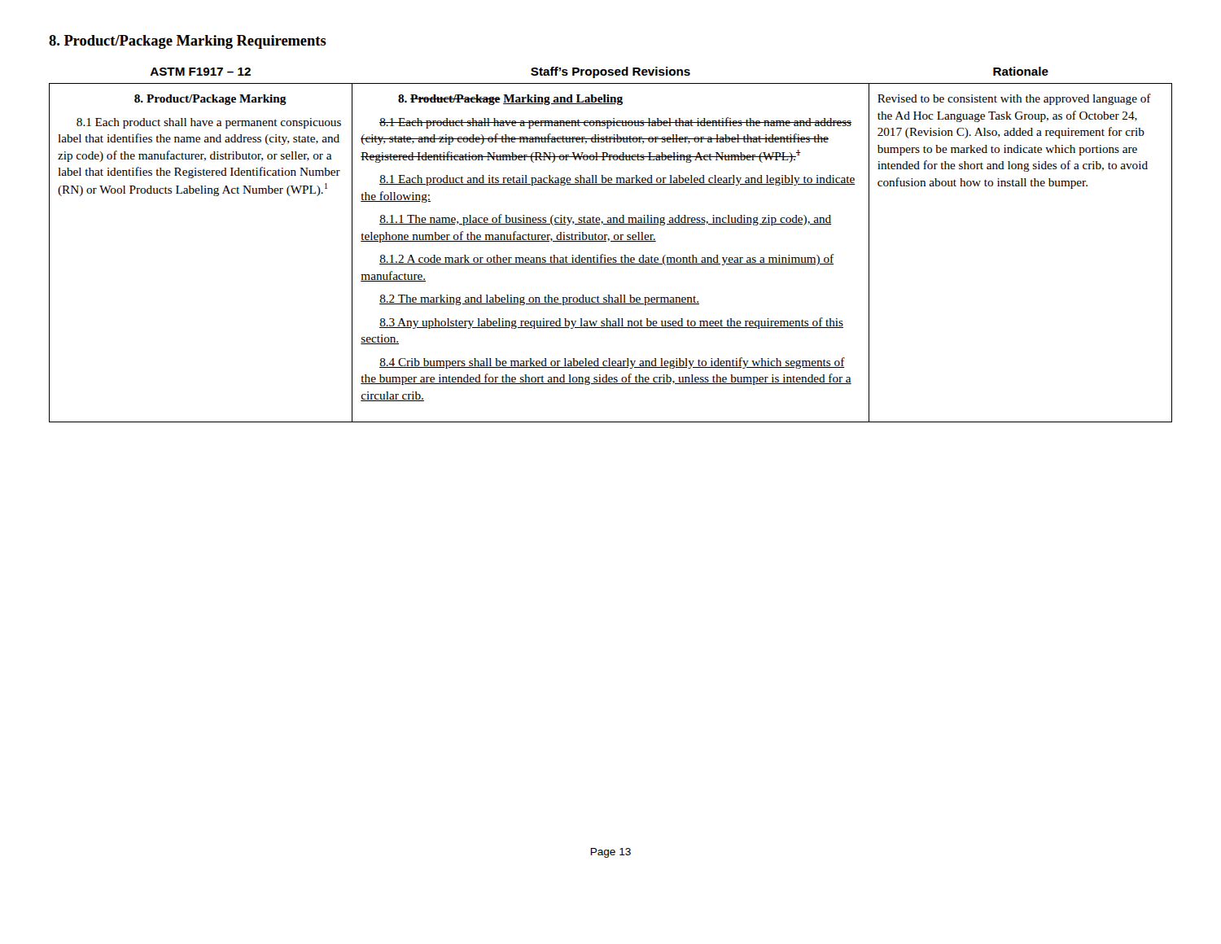8. Product/Package Marking Requirements
| ASTM F1917 – 12 | Staff’s Proposed Revisions | Rationale |
| 8. Product/Package Marking 8.1 Each product shall have a permanent conspicuous label that identifies the name and address (city, state, and zip code) of the manufacturer, distributor, or seller, or a label that identifies the Registered Identification Number (RN) or Wool Products Labeling Act Number (WPL). 1 | 8. Product/Package Marking and Labeling 8.1 Each product shall have a permanent conspicuous label that identifies the name and address (city, state, and zip code) of the manufacturer, distributor, or seller, or a label that identifies the Registered Identification Number (RN) or Wool Products Labeling Act Number (WPL). 1 8.1 Each product and its retail package shall be marked or labeled clearly and legibly to indicate the following: 8.1.1 The name, place of business (city, state, and mailing address, including zip code), and telephone number of the manufacturer, distributor, or seller. 8.1.2 A code mark or other means that identifies the date (month and year as a minimum) of manufacture. 8.2 The marking and labeling on the product shall be permanent. 8.3 Any upholstery labeling required by law shall not be used to meet the requirements of this section. 8.4 Crib bumpers shall be marked or labeled clearly and legibly to identify which segments of the bumper are intended for the short and long sides of the crib, unless the bumper is intended for a circular crib. | Revised to be consistent with the approved language of the Ad Hoc Language Task Group, as of October 24, 2017 (Revision C). Also, added a requirement for crib bumpers to be marked to indicate which portions are intended for the short and long sides of a crib, to avoid confusion about how to install the bumper. |
Page 13